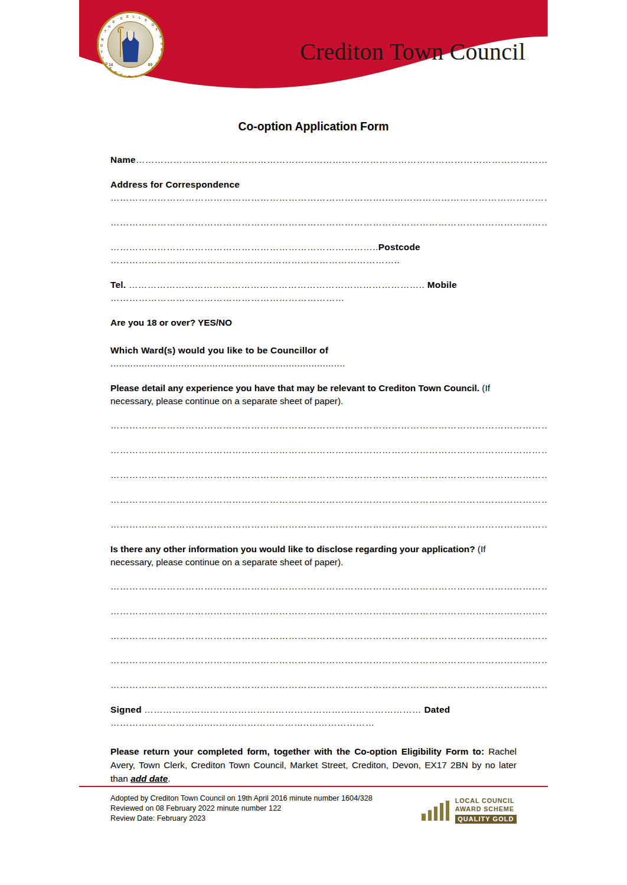T H E S E L L E O F T H E B O R O W O F C R E D I T O N
14
69
Crediton Town Council
Co-option Application Form
Name…………………………………………………………………………………………………………………………………………………………………
Address for Correspondence …………………………………………………………………………….…………………………………………………..
…………………………………………………………………………………………………………………………………………………………………………………..
………………………………………………………………………….. Postcode …………………….…………………………………………………………..
Tel. ………………………………………………………………………………….. Mobile …………………………………………………………………
Are you 18 or over? YES/NO
Which Ward(s) would you like to be Councillor of ...................................................................................
Please detail any experience you have that may be relevant to Crediton Town Council. (If necessary, please continue on a separate sheet of paper).
…………………………………………………………………………………………………………………………………………………………………………………..
…………………………………………………………………………………………………………………………………………………………………………………..
…………………………………………………………………………………………………………………………………………………………………………………..
…………………………………………………………………………………………………………………………………………………………………………………..
…………………………………………………………………………………………………………………………………………………………………………………..
Is there any other information you would like to disclose regarding your application? (If necessary, please continue on a separate sheet of paper).
…………………………………………………………………………………………………………………………………………………………………………………..
…………………………………………………………………………………………………………………………………………………………………………………..
…………………………………………………………………………………………………………………………………………………………………………………..
…………………………………………………………………………………………………………………………………………………………………………………..
…………………………………………………………………………………………………………………………………………………………………………………..
Signed …………………………………………………………..………………… Dated …………………………..…………………………..…………………
Please return your completed form, together with the Co-option Eligibility Form to: Rachel Avery, Town Clerk, Crediton Town Council, Market Street, Crediton, Devon, EX17 2BN by no later than add date.
Adopted by Crediton Town Council on 19th April 2016 minute number 1604/328
Reviewed on 08 February 2022 minute number 122
Review Date: February 2023
Local Council
Award Scheme
Quality Gold